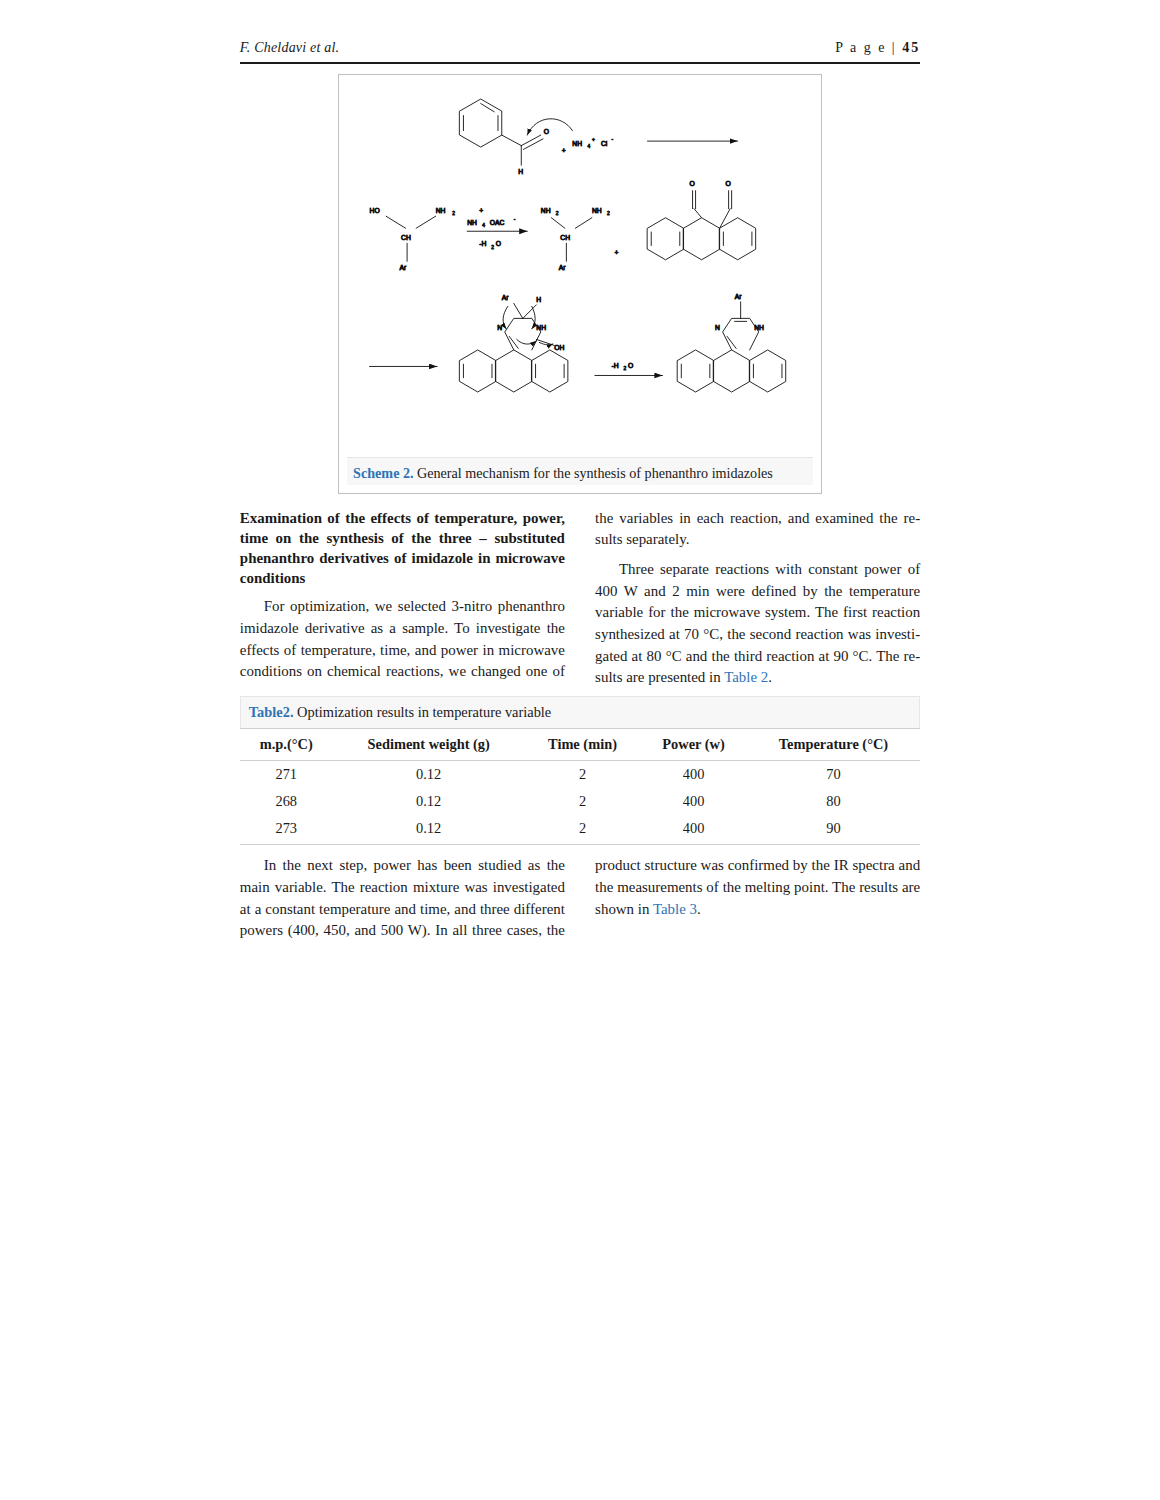F. Cheldavi et al.
P a g e | 45
H O + NH 4 + Cl - HO CH NH 2 Ar + NH 4 OAC - -H 2 O NH 2 CH NH 2 Ar + O O N NH OH Ar H -H 2 O N NH Ar
Scheme 2. General mechanism for the synthesis of phenanthro imidazoles
Examination of the effects of temperature, power, time on the synthesis of the three – substituted phenanthro derivatives of imidazole in microwave conditions
For optimization, we selected 3-nitro phenanthro imidazole derivative as a sample. To investigate the effects of temperature, time, and power in microwave conditions on chemical reactions, we changed one of the variables in each reaction, and examined the results separately.
Three separate reactions with constant power of 400 W and 2 min were defined by the temperature variable for the microwave system. The first reaction synthesized at 70 °C, the second reaction was investigated at 80 °C and the third reaction at 90 °C. The results are presented in Table 2.
Table2. Optimization results in temperature variable
| m.p.(°C) | Sediment weight (g) | Time (min) | Power (w) | Temperature (°C) |
| --- | --- | --- | --- | --- |
| 271 | 0.12 | 2 | 400 | 70 |
| 268 | 0.12 | 2 | 400 | 80 |
| 273 | 0.12 | 2 | 400 | 90 |
In the next step, power has been studied as the main variable. The reaction mixture was investigated at a constant temperature and time, and three different powers (400, 450, and 500 W). In all three cases, the product structure was confirmed by the IR spectra and the measurements of the melting point. The results are shown in Table 3.